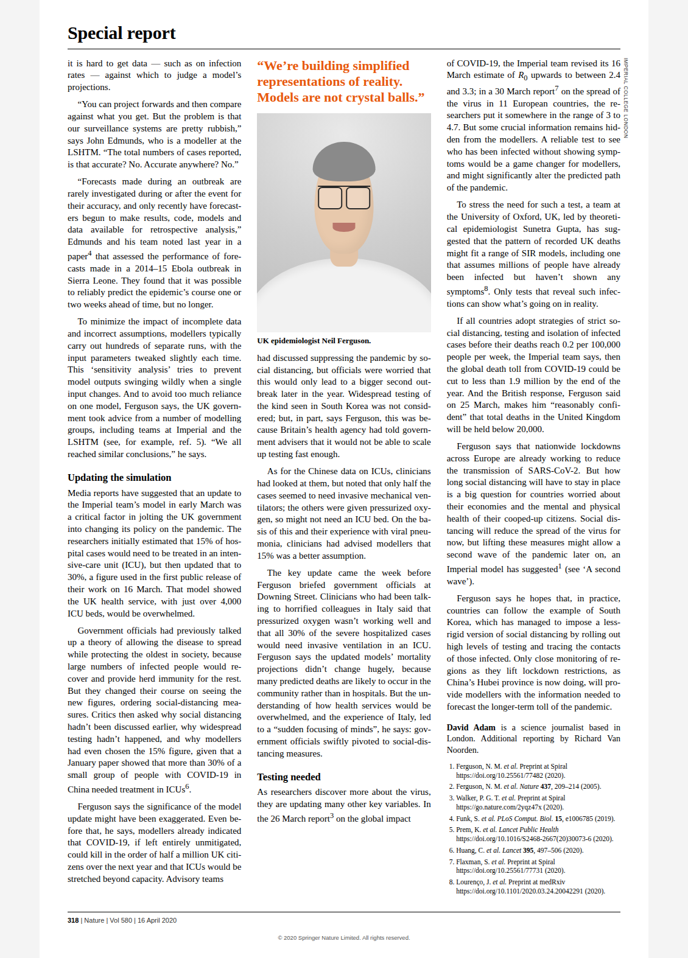Special report
it is hard to get data — such as on infection rates — against which to judge a model’s projections.
“You can project forwards and then compare against what you get. But the problem is that our surveillance systems are pretty rubbish,” says John Edmunds, who is a modeller at the LSHTM. “The total numbers of cases reported, is that accurate? No. Accurate anywhere? No.”
“Forecasts made during an outbreak are rarely investigated during or after the event for their accuracy, and only recently have forecasters begun to make results, code, models and data available for retrospective analysis,” Edmunds and his team noted last year in a paper4 that assessed the performance of forecasts made in a 2014–15 Ebola outbreak in Sierra Leone. They found that it was possible to reliably predict the epidemic’s course one or two weeks ahead of time, but no longer.
To minimize the impact of incomplete data and incorrect assumptions, modellers typically carry out hundreds of separate runs, with the input parameters tweaked slightly each time. This ‘sensitivity analysis’ tries to prevent model outputs swinging wildly when a single input changes. And to avoid too much reliance on one model, Ferguson says, the UK government took advice from a number of modelling groups, including teams at Imperial and the LSHTM (see, for example, ref. 5). “We all reached similar conclusions,” he says.
Updating the simulation
Media reports have suggested that an update to the Imperial team’s model in early March was a critical factor in jolting the UK government into changing its policy on the pandemic. The researchers initially estimated that 15% of hospital cases would need to be treated in an intensive-care unit (ICU), but then updated that to 30%, a figure used in the first public release of their work on 16 March. That model showed the UK health service, with just over 4,000 ICU beds, would be overwhelmed.
Government officials had previously talked up a theory of allowing the disease to spread while protecting the oldest in society, because large numbers of infected people would recover and provide herd immunity for the rest. But they changed their course on seeing the new figures, ordering social-distancing measures. Critics then asked why social distancing hadn’t been discussed earlier, why widespread testing hadn’t happened, and why modellers had even chosen the 15% figure, given that a January paper showed that more than 30% of a small group of people with COVID-19 in China needed treatment in ICUs6.
Ferguson says the significance of the model update might have been exaggerated. Even before that, he says, modellers already indicated that COVID-19, if left entirely unmitigated, could kill in the order of half a million UK citizens over the next year and that ICUs would be stretched beyond capacity. Advisory teams
“We’re building simplified representations of reality. Models are not crystal balls.”
UK epidemiologist Neil Ferguson.
had discussed suppressing the pandemic by social distancing, but officials were worried that this would only lead to a bigger second outbreak later in the year. Widespread testing of the kind seen in South Korea was not considered; but, in part, says Ferguson, this was because Britain’s health agency had told government advisers that it would not be able to scale up testing fast enough.
As for the Chinese data on ICUs, clinicians had looked at them, but noted that only half the cases seemed to need invasive mechanical ventilators; the others were given pressurized oxygen, so might not need an ICU bed. On the basis of this and their experience with viral pneumonia, clinicians had advised modellers that 15% was a better assumption.
The key update came the week before Ferguson briefed government officials at Downing Street. Clinicians who had been talking to horrified colleagues in Italy said that pressurized oxygen wasn’t working well and that all 30% of the severe hospitalized cases would need invasive ventilation in an ICU. Ferguson says the updated models’ mortality projections didn’t change hugely, because many predicted deaths are likely to occur in the community rather than in hospitals. But the understanding of how health services would be overwhelmed, and the experience of Italy, led to a “sudden focusing of minds”, he says: government officials swiftly pivoted to social-distancing measures.
Testing needed
As researchers discover more about the virus, they are updating many other key variables. In the 26 March report3 on the global impact
Imperial College London
of COVID-19, the Imperial team revised its 16 March estimate of R0 upwards to between 2.4 and 3.3; in a 30 March report7 on the spread of the virus in 11 European countries, the researchers put it somewhere in the range of 3 to 4.7. But some crucial information remains hidden from the modellers. A reliable test to see who has been infected without showing symptoms would be a game changer for modellers, and might significantly alter the predicted path of the pandemic.
To stress the need for such a test, a team at the University of Oxford, UK, led by theoretical epidemiologist Sunetra Gupta, has suggested that the pattern of recorded UK deaths might fit a range of SIR models, including one that assumes millions of people have already been infected but haven’t shown any symptoms8. Only tests that reveal such infections can show what’s going on in reality.
If all countries adopt strategies of strict social distancing, testing and isolation of infected cases before their deaths reach 0.2 per 100,000 people per week, the Imperial team says, then the global death toll from COVID-19 could be cut to less than 1.9 million by the end of the year. And the British response, Ferguson said on 25 March, makes him “reasonably confident” that total deaths in the United Kingdom will be held below 20,000.
Ferguson says that nationwide lockdowns across Europe are already working to reduce the transmission of SARS-CoV-2. But how long social distancing will have to stay in place is a big question for countries worried about their economies and the mental and physical health of their cooped-up citizens. Social distancing will reduce the spread of the virus for now, but lifting these measures might allow a second wave of the pandemic later on, an Imperial model has suggested1 (see ‘A second wave’).
Ferguson says he hopes that, in practice, countries can follow the example of South Korea, which has managed to impose a less-rigid version of social distancing by rolling out high levels of testing and tracing the contacts of those infected. Only close monitoring of regions as they lift lockdown restrictions, as China’s Hubei province is now doing, will provide modellers with the information needed to forecast the longer-term toll of the pandemic.
David Adam is a science journalist based in London. Additional reporting by Richard Van Noorden.
Ferguson, N. M. et al. Preprint at Spiral https://doi.org/10.25561/77482 (2020).
Ferguson, N. M. et al. Nature 437, 209–214 (2005).
Walker, P. G. T. et al. Preprint at Spiral https://go.nature.com/2yqz47x (2020).
Funk, S. et al. PLoS Comput. Biol. 15, e1006785 (2019).
Prem, K. et al. Lancet Public Health https://doi.org/10.1016/S2468-2667(20)30073-6 (2020).
Huang, C. et al. Lancet 395, 497–506 (2020).
Flaxman, S. et al. Preprint at Spiral https://doi.org/10.25561/77731 (2020).
Lourenço, J. et al. Preprint at medRxiv https://doi.org/10.1101/2020.03.24.20042291 (2020).
318 | Nature | Vol 580 | 16 April 2020
© 2020 Springer Nature Limited. All rights reserved.